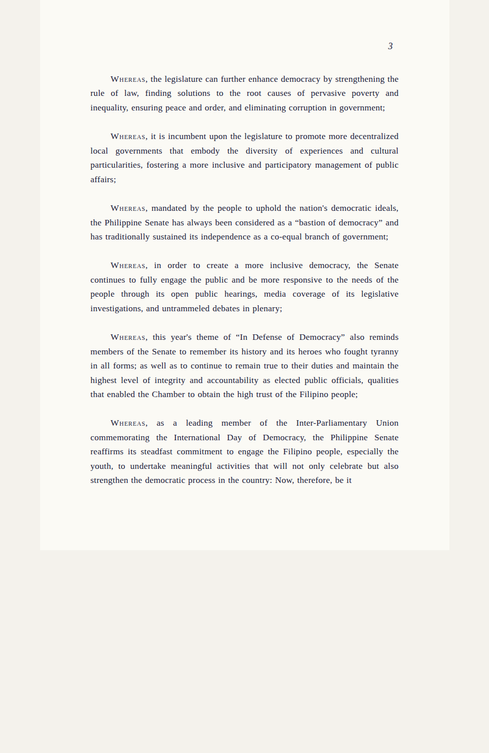3
Whereas, the legislature can further enhance democracy by strengthening the rule of law, finding solutions to the root causes of pervasive poverty and inequality, ensuring peace and order, and eliminating corruption in government;
Whereas, it is incumbent upon the legislature to promote more decentralized local governments that embody the diversity of experiences and cultural particularities, fostering a more inclusive and participatory management of public affairs;
Whereas, mandated by the people to uphold the nation's democratic ideals, the Philippine Senate has always been considered as a “bastion of democracy” and has traditionally sustained its independence as a co-equal branch of government;
Whereas, in order to create a more inclusive democracy, the Senate continues to fully engage the public and be more responsive to the needs of the people through its open public hearings, media coverage of its legislative investigations, and untrammeled debates in plenary;
Whereas, this year's theme of “In Defense of Democracy” also reminds members of the Senate to remember its history and its heroes who fought tyranny in all forms; as well as to continue to remain true to their duties and maintain the highest level of integrity and accountability as elected public officials, qualities that enabled the Chamber to obtain the high trust of the Filipino people;
Whereas, as a leading member of the Inter-Parliamentary Union commemorating the International Day of Democracy, the Philippine Senate reaffirms its steadfast commitment to engage the Filipino people, especially the youth, to undertake meaningful activities that will not only celebrate but also strengthen the democratic process in the country: Now, therefore, be it